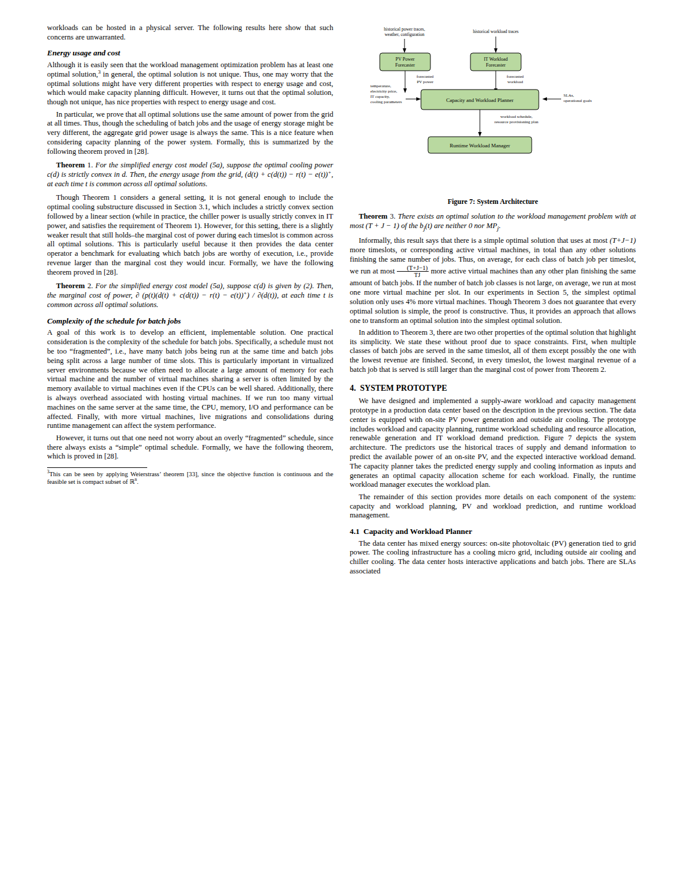workloads can be hosted in a physical server. The following results here show that such concerns are unwarranted.
Energy usage and cost
Although it is easily seen that the workload management optimization problem has at least one optimal solution,3 in general, the optimal solution is not unique. Thus, one may worry that the optimal solutions might have very different properties with respect to energy usage and cost, which would make capacity planning difficult. However, it turns out that the optimal solution, though not unique, has nice properties with respect to energy usage and cost.
In particular, we prove that all optimal solutions use the same amount of power from the grid at all times. Thus, though the scheduling of batch jobs and the usage of energy storage might be very different, the aggregate grid power usage is always the same. This is a nice feature when considering capacity planning of the power system. Formally, this is summarized by the following theorem proved in [28].
Theorem 1. For the simplified energy cost model (5a), suppose the optimal cooling power c(d) is strictly convex in d. Then, the energy usage from the grid, (d(t) + c(d(t)) − r(t) − e(t))+, at each time t is common across all optimal solutions.
Though Theorem 1 considers a general setting, it is not general enough to include the optimal cooling substructure discussed in Section 3.1, which includes a strictly convex section followed by a linear section (while in practice, the chiller power is usually strictly convex in IT power, and satisfies the requirement of Theorem 1). However, for this setting, there is a slightly weaker result that still holds–the marginal cost of power during each timeslot is common across all optimal solutions. This is particularly useful because it then provides the data center operator a benchmark for evaluating which batch jobs are worthy of execution, i.e., provide revenue larger than the marginal cost they would incur. Formally, we have the following theorem proved in [28].
Theorem 2. For the simplified energy cost model (5a), suppose c(d) is given by (2). Then, the marginal cost of power, ∂ (p(t)(d(t) + c(d(t)) − r(t) − e(t))+) / ∂(d(t)), at each time t is common across all optimal solutions.
Complexity of the schedule for batch jobs
A goal of this work is to develop an efficient, implementable solution. One practical consideration is the complexity of the schedule for batch jobs. Specifically, a schedule must not be too “fragmented”, i.e., have many batch jobs being run at the same time and batch jobs being split across a large number of time slots. This is particularly important in virtualized server environments because we often need to allocate a large amount of memory for each virtual machine and the number of virtual machines sharing a server is often limited by the memory available to virtual machines even if the CPUs can be well shared. Additionally, there is always overhead associated with hosting virtual machines. If we run too many virtual machines on the same server at the same time, the CPU, memory, I/O and performance can be affected. Finally, with more virtual machines, live migrations and consolidations during runtime management can affect the system performance.
However, it turns out that one need not worry about an overly “fragmented” schedule, since there always exists a “simple” optimal schedule. Formally, we have the following theorem, which is proved in [28].
3This can be seen by applying Weierstrass’ theorem [33], since the objective function is continuous and the feasible set is compact subset of ℝn.
historical power traces, weather, configuration historical workload traces PV Power Forecaster IT Workload Forecaster forecasted PV power forecasted workload temperature, electricity price, IT capacity, cooling parameters Capacity and Workload Planner SLAs, operational goals workload schedule, resource provisioning plan Runtime Workload Manager
Figure 7: System Architecture
Theorem 3. There exists an optimal solution to the workload management problem with at most (T + J − 1) of the bj(t) are neither 0 nor MPj.
Informally, this result says that there is a simple optimal solution that uses at most (T+J−1) more timeslots, or corresponding active virtual machines, in total than any other solutions finishing the same number of jobs. Thus, on average, for each class of batch job per timeslot, we run at most (T+J−1) TJ more active virtual machines than any other plan finishing the same amount of batch jobs. If the number of batch job classes is not large, on average, we run at most one more virtual machine per slot. In our experiments in Section 5, the simplest optimal solution only uses 4% more virtual machines. Though Theorem 3 does not guarantee that every optimal solution is simple, the proof is constructive. Thus, it provides an approach that allows one to transform an optimal solution into the simplest optimal solution.
In addition to Theorem 3, there are two other properties of the optimal solution that highlight its simplicity. We state these without proof due to space constraints. First, when multiple classes of batch jobs are served in the same timeslot, all of them except possibly the one with the lowest revenue are finished. Second, in every timeslot, the lowest marginal revenue of a batch job that is served is still larger than the marginal cost of power from Theorem 2.
4. SYSTEM PROTOTYPE
We have designed and implemented a supply-aware workload and capacity management prototype in a production data center based on the description in the previous section. The data center is equipped with on-site PV power generation and outside air cooling. The prototype includes workload and capacity planning, runtime workload scheduling and resource allocation, renewable generation and IT workload demand prediction. Figure 7 depicts the system architecture. The predictors use the historical traces of supply and demand information to predict the available power of an on-site PV, and the expected interactive workload demand. The capacity planner takes the predicted energy supply and cooling information as inputs and generates an optimal capacity allocation scheme for each workload. Finally, the runtime workload manager executes the workload plan.
The remainder of this section provides more details on each component of the system: capacity and workload planning, PV and workload prediction, and runtime workload management.
4.1 Capacity and Workload Planner
The data center has mixed energy sources: on-site photovoltaic (PV) generation tied to grid power. The cooling infrastructure has a cooling micro grid, including outside air cooling and chiller cooling. The data center hosts interactive applications and batch jobs. There are SLAs associated